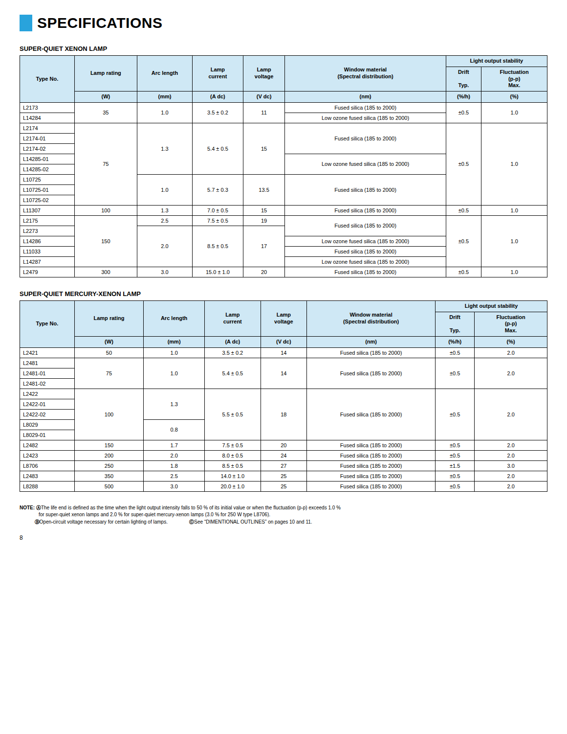SPECIFICATIONS
SUPER-QUIET XENON LAMP
| Type No. | Lamp rating | Arc length | Lamp current | Lamp voltage | Window material (Spectral distribution) | Light output stability |
| --- | --- | --- | --- | --- | --- | --- |
| Drift Typ. | Fluctuation (p-p) Max. |
| (W) | (mm) | (A dc) | (V dc) | (nm) | (%/h) | (%) |
| L2173 | 35 | 1.0 | 3.5 ± 0.2 | 11 | Fused silica (185 to 2000) | ±0.5 | 1.0 |
| L14284 | Low ozone fused silica (185 to 2000) |
| L2174 | 75 | 1.3 | 5.4 ± 0.5 | 15 | Fused silica (185 to 2000) | ±0.5 | 1.0 |
| L2174-01 |
| L2174-02 |
| L14285-01 | Low ozone fused silica (185 to 2000) |
| L14285-02 |
| L10725 | 1.0 | 5.7 ± 0.3 | 13.5 | Fused silica (185 to 2000) |
| L10725-01 |
| L10725-02 |
| L11307 | 100 | 1.3 | 7.0 ± 0.5 | 15 | Fused silica (185 to 2000) | ±0.5 | 1.0 |
| L2175 | 150 | 2.5 | 7.5 ± 0.5 | 19 | Fused silica (185 to 2000) | ±0.5 | 1.0 |
| L2273 | 2.0 | 8.5 ± 0.5 | 17 |
| L14286 | Low ozone fused silica (185 to 2000) |
| L11033 | Fused silica (185 to 2000) |
| L14287 | Low ozone fused silica (185 to 2000) |
| L2479 | 300 | 3.0 | 15.0 ± 1.0 | 20 | Fused silica (185 to 2000) | ±0.5 | 1.0 |
SUPER-QUIET MERCURY-XENON LAMP
| Type No. | Lamp rating | Arc length | Lamp current | Lamp voltage | Window material (Spectral distribution) | Light output stability |
| --- | --- | --- | --- | --- | --- | --- |
| Drift Typ. | Fluctuation (p-p) Max. |
| (W) | (mm) | (A dc) | (V dc) | (nm) | (%/h) | (%) |
| L2421 | 50 | 1.0 | 3.5 ± 0.2 | 14 | Fused silica (185 to 2000) | ±0.5 | 2.0 |
| L2481 | 75 | 1.0 | 5.4 ± 0.5 | 14 | Fused silica (185 to 2000) | ±0.5 | 2.0 |
| L2481-01 |
| L2481-02 |
| L2422 | 100 | 1.3 | 5.5 ± 0.5 | 18 | Fused silica (185 to 2000) | ±0.5 | 2.0 |
| L2422-01 |
| L2422-02 |
| L8029 | 0.8 |
| L8029-01 |
| L2482 | 150 | 1.7 | 7.5 ± 0.5 | 20 | Fused silica (185 to 2000) | ±0.5 | 2.0 |
| L2423 | 200 | 2.0 | 8.0 ± 0.5 | 24 | Fused silica (185 to 2000) | ±0.5 | 2.0 |
| L8706 | 250 | 1.8 | 8.5 ± 0.5 | 27 | Fused silica (185 to 2000) | ±1.5 | 3.0 |
| L2483 | 350 | 2.5 | 14.0 ± 1.0 | 25 | Fused silica (185 to 2000) | ±0.5 | 2.0 |
| L8288 | 500 | 3.0 | 20.0 ± 1.0 | 25 | Fused silica (185 to 2000) | ±0.5 | 2.0 |
NOTE: ⒶThe life end is defined as the time when the light output intensity falls to 50 % of its initial value or when the fluctuation (p-p) exceeds 1.0 %
for super-quiet xenon lamps and 2.0 % for super-quiet mercury-xenon lamps (3.0 % for 250 W type L8706).
ⒷOpen-circuit voltage necessary for certain lighting of lamps. ⒸSee “DIMENTIONAL OUTLINES” on pages 10 and 11.
8